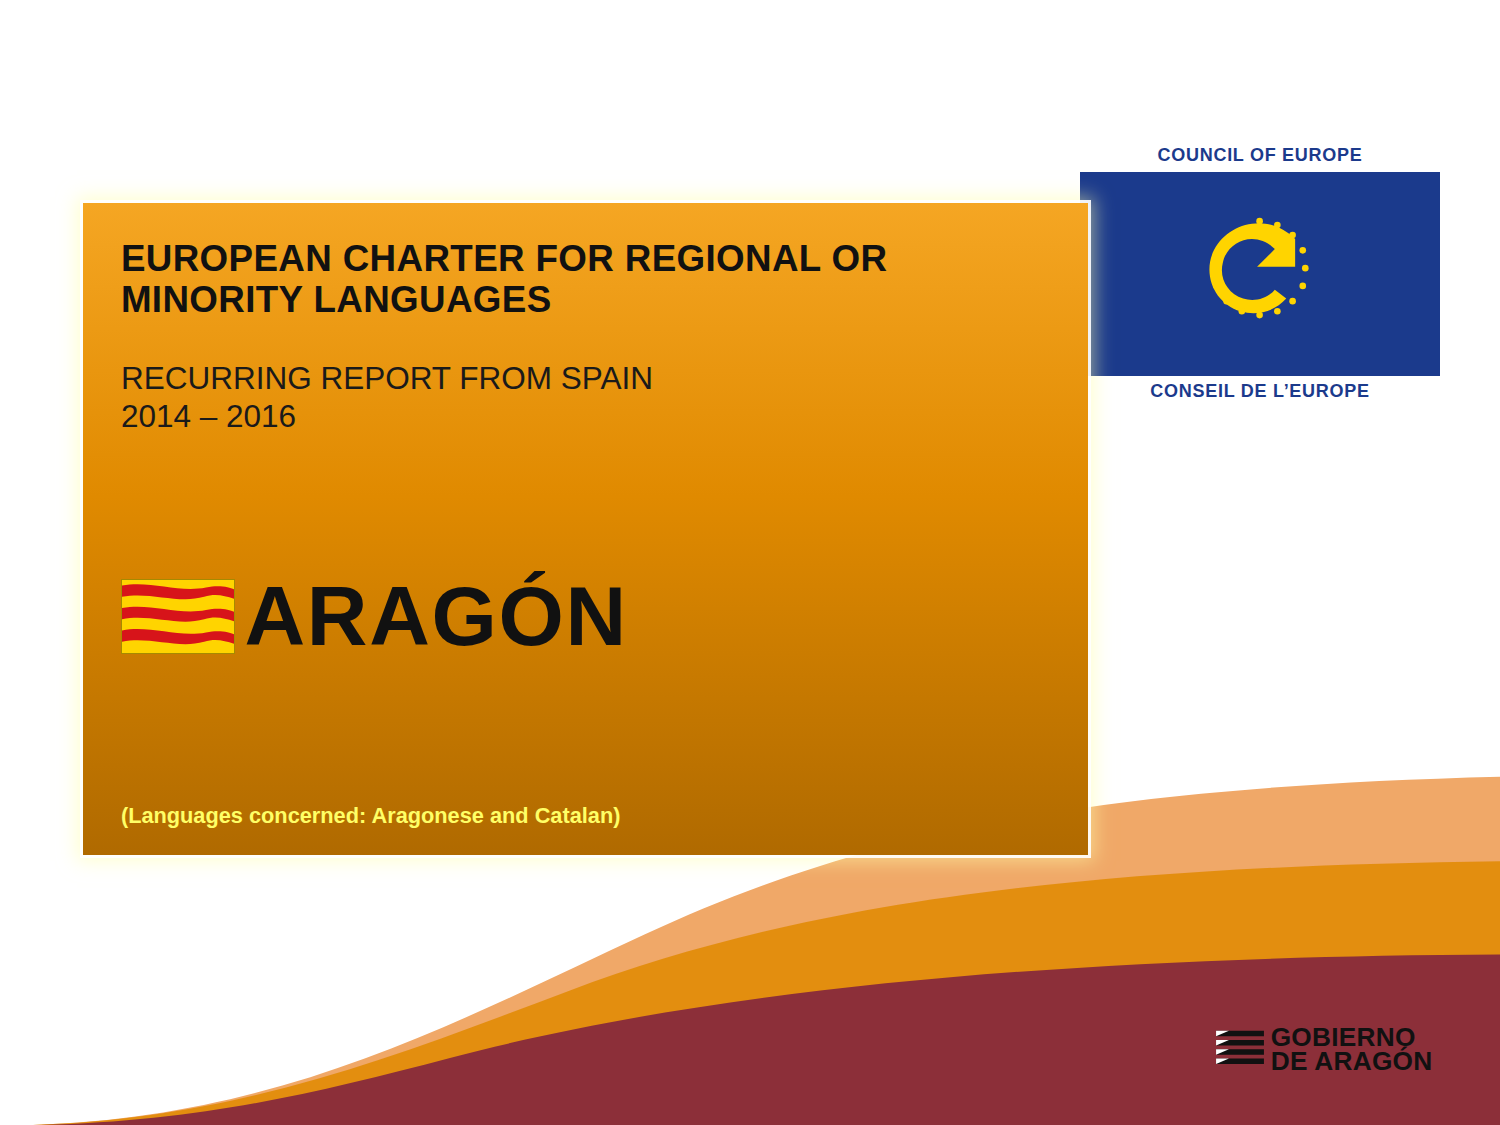COUNCIL OF EUROPE
CONSEIL DE L’EUROPE
European Charter for Regional or Minority Languages
Recurring report from Spain 2014 – 2016
ARAGÓN
(Languages concerned: Aragonese and Catalan)
Gobierno
de Aragón